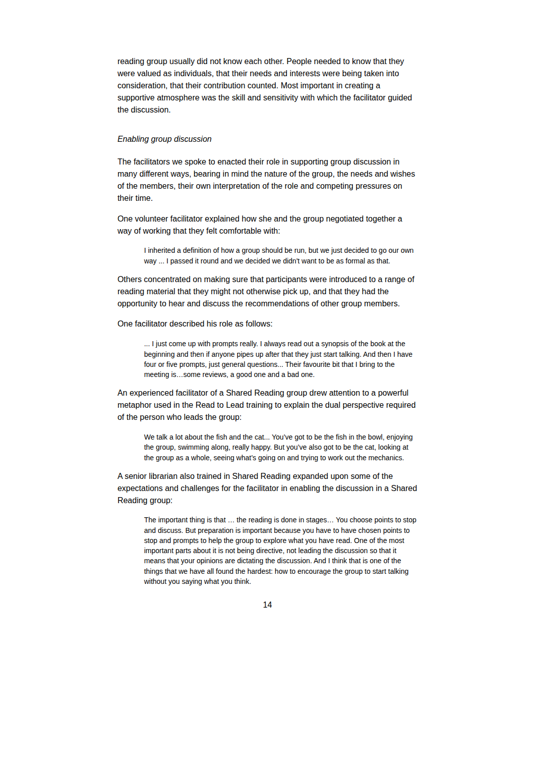reading group usually did not know each other. People needed to know that they were valued as individuals, that their needs and interests were being taken into consideration, that their contribution counted. Most important in creating a supportive atmosphere was the skill and sensitivity with which the facilitator guided the discussion.
Enabling group discussion
The facilitators we spoke to enacted their role in supporting group discussion in many different ways, bearing in mind the nature of the group, the needs and wishes of the members, their own interpretation of the role and competing pressures on their time.
One volunteer facilitator explained how she and the group negotiated together a way of working that they felt comfortable with:
I inherited a definition of how a group should be run, but we just decided to go our own way ... I passed it round and we decided we didn't want to be as formal as that.
Others concentrated on making sure that participants were introduced to a range of reading material that they might not otherwise pick up, and that they had the opportunity to hear and discuss the recommendations of other group members.
One facilitator described his role as follows:
... I just come up with prompts really. I always read out a synopsis of the book at the beginning and then if anyone pipes up after that they just start talking. And then I have four or five prompts, just general questions... Their favourite bit that I bring to the meeting is…some reviews, a good one and a bad one.
An experienced facilitator of a Shared Reading group drew attention to a powerful metaphor used in the Read to Lead training to explain the dual perspective required of the person who leads the group:
We talk a lot about the fish and the cat... You’ve got to be the fish in the bowl, enjoying the group, swimming along, really happy. But you’ve also got to be the cat, looking at the group as a whole, seeing what’s going on and trying to work out the mechanics.
A senior librarian also trained in Shared Reading expanded upon some of the expectations and challenges for the facilitator in enabling the discussion in a Shared Reading group:
The important thing is that … the reading is done in stages… You choose points to stop and discuss. But preparation is important because you have to have chosen points to stop and prompts to help the group to explore what you have read. One of the most important parts about it is not being directive, not leading the discussion so that it means that your opinions are dictating the discussion. And I think that is one of the things that we have all found the hardest: how to encourage the group to start talking without you saying what you think.
14